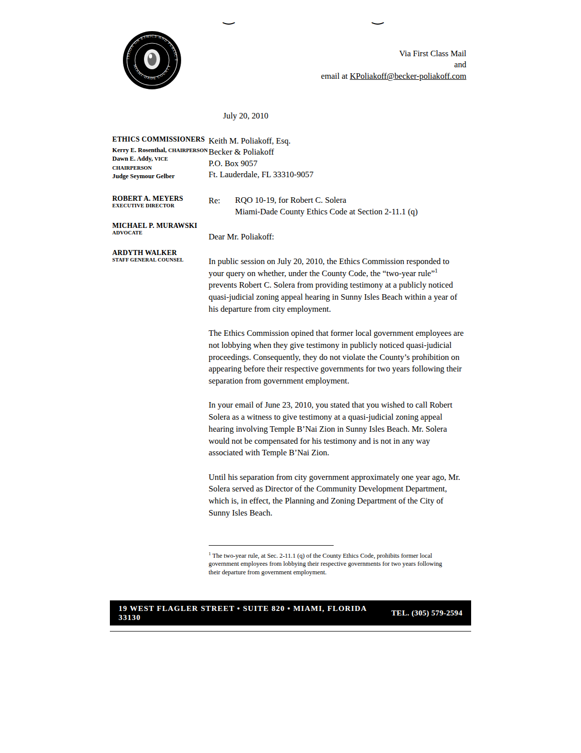‿
‿
COMMISSION ON ETHICS AND PUBLIC TRUST MIAMI-DADE COUNTY
Via First Class Mail
and
email at KPoliakoff@becker-poliakoff.com
July 20, 2010
ETHICS COMMISSIONERS
Kerry E. Rosenthal, CHAIRPERSON
Dawn E. Addy, VICE CHAIRPERSON
Judge Seymour Gelber
ROBERT A. MEYERS
EXECUTIVE DIRECTOR
MICHAEL P. MURAWSKI
ADVOCATE
ARDYTH WALKER
STAFF GENERAL COUNSEL
Keith M. Poliakoff, Esq.
Becker & Poliakoff
P.O. Box 9057
Ft. Lauderdale, FL 33310-9057
Re:
RQO 10-19, for Robert C. Solera
Miami-Dade County Ethics Code at Section 2-11.1 (q)
Dear Mr. Poliakoff:
In public session on July 20, 2010, the Ethics Commission responded to your query on whether, under the County Code, the “two-year rule”1 prevents Robert C. Solera from providing testimony at a publicly noticed quasi-judicial zoning appeal hearing in Sunny Isles Beach within a year of his departure from city employment.
The Ethics Commission opined that former local government employees are not lobbying when they give testimony in publicly noticed quasi-judicial proceedings. Consequently, they do not violate the County’s prohibition on appearing before their respective governments for two years following their separation from government employment.
In your email of June 23, 2010, you stated that you wished to call Robert Solera as a witness to give testimony at a quasi-judicial zoning appeal hearing involving Temple B’Nai Zion in Sunny Isles Beach. Mr. Solera would not be compensated for his testimony and is not in any way associated with Temple B’Nai Zion.
Until his separation from city government approximately one year ago, Mr. Solera served as Director of the Community Development Department, which is, in effect, the Planning and Zoning Department of the City of Sunny Isles Beach.
1 The two-year rule, at Sec. 2-11.1 (q) of the County Ethics Code, prohibits former local government employees from lobbying their respective governments for two years following their departure from government employment.
19 WEST FLAGLER STREET • SUITE 820 • MIAMI, FLORIDA 33130
TEL. (305) 579-2594